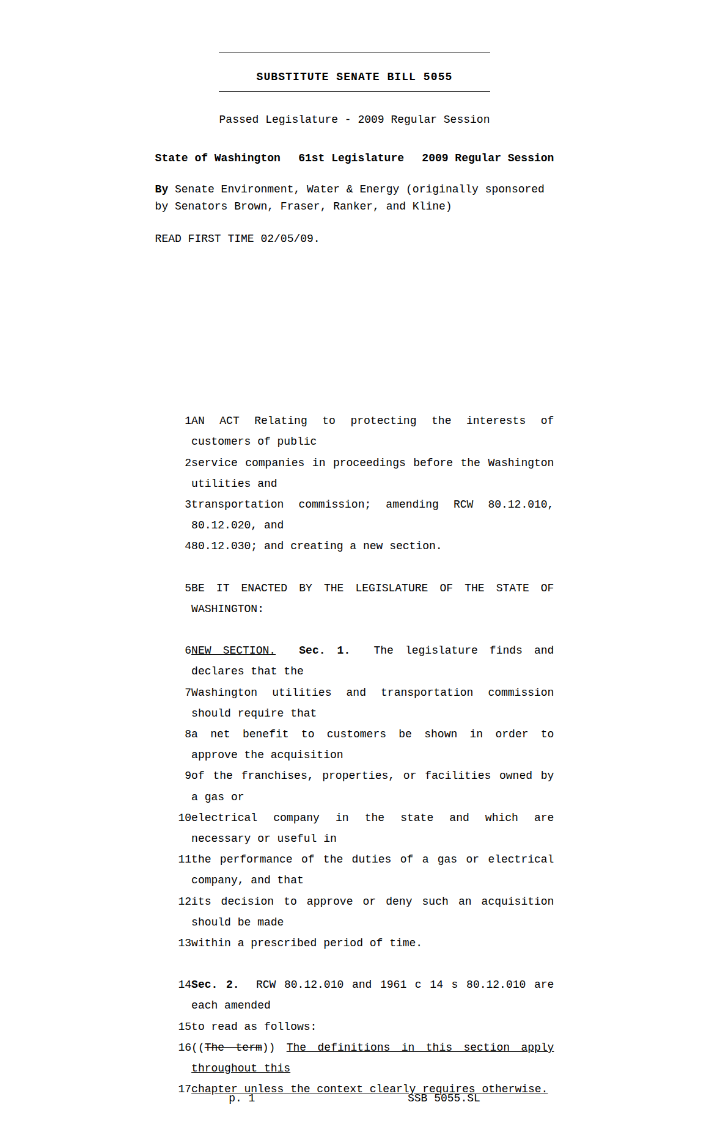SUBSTITUTE SENATE BILL 5055
Passed Legislature - 2009 Regular Session
State of Washington 61st Legislature 2009 Regular Session
By Senate Environment, Water & Energy (originally sponsored by Senators Brown, Fraser, Ranker, and Kline)
READ FIRST TIME 02/05/09.
| 1 | AN ACT Relating to protecting the interests of customers of public |
| 2 | service companies in proceedings before the Washington utilities and |
| 3 | transportation commission; amending RCW 80.12.010, 80.12.020, and |
| 4 | 80.12.030; and creating a new section. |
| 5 | BE IT ENACTED BY THE LEGISLATURE OF THE STATE OF WASHINGTON: |
| 6 | NEW SECTION. Sec. 1. The legislature finds and declares that the |
| 7 | Washington utilities and transportation commission should require that |
| 8 | a net benefit to customers be shown in order to approve the acquisition |
| 9 | of the franchises, properties, or facilities owned by a gas or |
| 10 | electrical company in the state and which are necessary or useful in |
| 11 | the performance of the duties of a gas or electrical company, and that |
| 12 | its decision to approve or deny such an acquisition should be made |
| 13 | within a prescribed period of time. |
| 14 | Sec. 2. RCW 80.12.010 and 1961 c 14 s 80.12.010 are each amended |
| 15 | to read as follows: |
| 16 | (( The term )) The definitions in this section apply throughout this |
| 17 | chapter unless the context clearly requires otherwise. |
p. 1 SSB 5055.SL